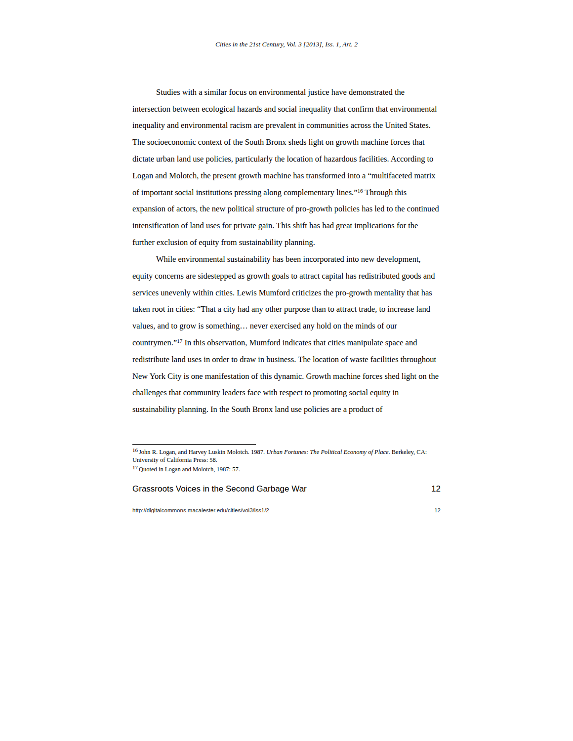Cities in the 21st Century, Vol. 3 [2013], Iss. 1, Art. 2
Studies with a similar focus on environmental justice have demonstrated the intersection between ecological hazards and social inequality that confirm that environmental inequality and environmental racism are prevalent in communities across the United States. The socioeconomic context of the South Bronx sheds light on growth machine forces that dictate urban land use policies, particularly the location of hazardous facilities. According to Logan and Molotch, the present growth machine has transformed into a “multifaceted matrix of important social institutions pressing along complementary lines.”16 Through this expansion of actors, the new political structure of pro-growth policies has led to the continued intensification of land uses for private gain. This shift has had great implications for the further exclusion of equity from sustainability planning.
While environmental sustainability has been incorporated into new development, equity concerns are sidestepped as growth goals to attract capital has redistributed goods and services unevenly within cities. Lewis Mumford criticizes the pro-growth mentality that has taken root in cities: “That a city had any other purpose than to attract trade, to increase land values, and to grow is something… never exercised any hold on the minds of our countrymen.”17 In this observation, Mumford indicates that cities manipulate space and redistribute land uses in order to draw in business. The location of waste facilities throughout New York City is one manifestation of this dynamic. Growth machine forces shed light on the challenges that community leaders face with respect to promoting social equity in sustainability planning. In the South Bronx land use policies are a product of
16John R. Logan, and Harvey Luskin Molotch. 1987. Urban Fortunes: The Political Economy of Place. Berkeley, CA: University of California Press: 58.
17Quoted in Logan and Molotch, 1987: 57.
Grassroots Voices in the Second Garbage War 12
http://digitalcommons.macalester.edu/cities/vol3/iss1/2 12